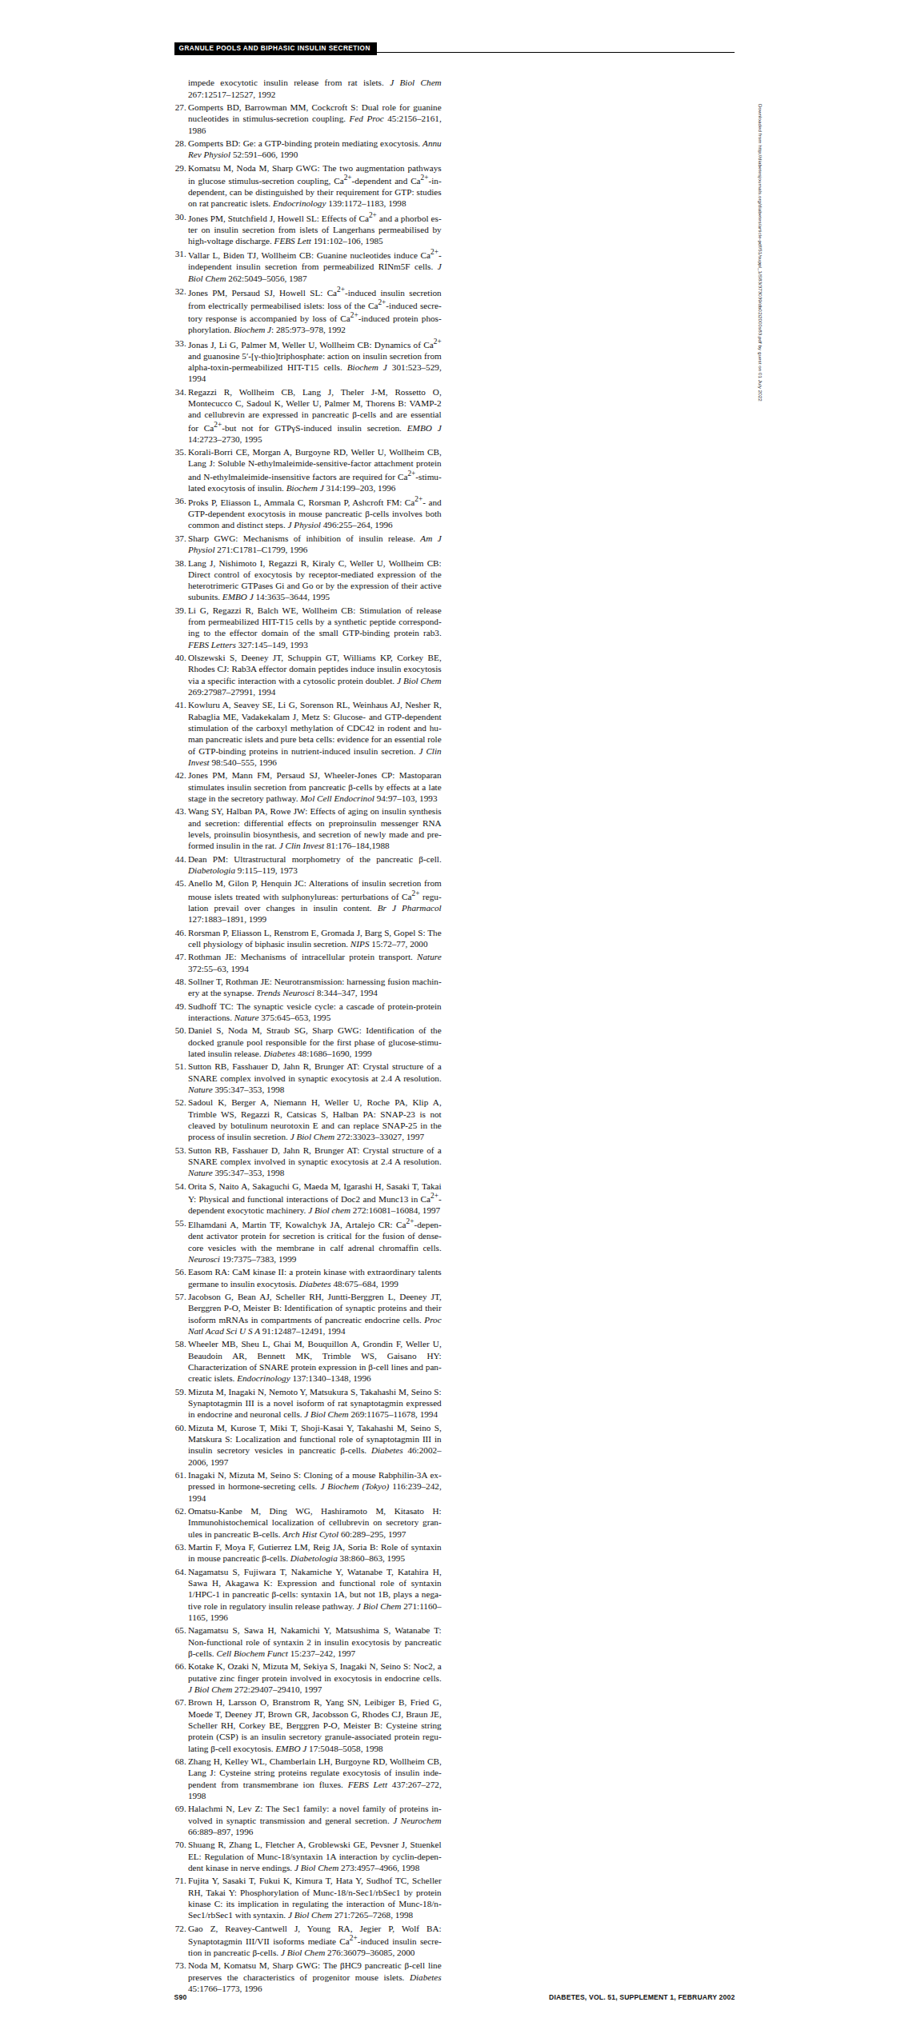GRANULE POOLS AND BIPHASIC INSULIN SECRETION
Downloaded from http://diabetesjournals.org/diabetes/article-pdf/51/suppl_1/S83/373039/db02i2000s83.pdf by guest on 01 July 2022
impede exocytotic insulin release from rat islets. J Biol Chem 267:12517–12527, 1992
27. Gomperts BD, Barrowman MM, Cockcroft S: Dual role for guanine nucleotides in stimulus-secretion coupling. Fed Proc 45:2156–2161, 1986
28. Gomperts BD: Ge: a GTP-binding protein mediating exocytosis. Annu Rev Physiol 52:591–606, 1990
29. Komatsu M, Noda M, Sharp GWG: The two augmentation pathways in glucose stimulus-secretion coupling, Ca2+-dependent and Ca2+-independent, can be distinguished by their requirement for GTP: studies on rat pancreatic islets. Endocrinology 139:1172–1183, 1998
30. Jones PM, Stutchfield J, Howell SL: Effects of Ca2+ and a phorbol ester on insulin secretion from islets of Langerhans permeabilised by high-voltage discharge. FEBS Lett 191:102–106, 1985
31. Vallar L, Biden TJ, Wollheim CB: Guanine nucleotides induce Ca2+-independent insulin secretion from permeabilized RINm5F cells. J Biol Chem 262:5049–5056, 1987
32. Jones PM, Persaud SJ, Howell SL: Ca2+-induced insulin secretion from electrically permeabilised islets: loss of the Ca2+-induced secretory response is accompanied by loss of Ca2+-induced protein phosphorylation. Biochem J: 285:973–978, 1992
33. Jonas J, Li G, Palmer M, Weller U, Wollheim CB: Dynamics of Ca2+ and guanosine 5′-[γ-thio]triphosphate: action on insulin secretion from alpha-toxin-permeabilized HIT-T15 cells. Biochem J 301:523–529, 1994
34. Regazzi R, Wollheim CB, Lang J, Theler J-M, Rossetto O, Montecucco C, Sadoul K, Weller U, Palmer M, Thorens B: VAMP-2 and cellubrevin are expressed in pancreatic β-cells and are essential for Ca2+-but not for GTPγS-induced insulin secretion. EMBO J 14:2723–2730, 1995
35. Korali-Borri CE, Morgan A, Burgoyne RD, Weller U, Wollheim CB, Lang J: Soluble N-ethylmaleimide-sensitive-factor attachment protein and N-ethylmaleimide-insensitive factors are required for Ca2+-stimulated exocytosis of insulin. Biochem J 314:199–203, 1996
36. Proks P, Eliasson L, Ammala C, Rorsman P, Ashcroft FM: Ca2+- and GTP-dependent exocytosis in mouse pancreatic β-cells involves both common and distinct steps. J Physiol 496:255–264, 1996
37. Sharp GWG: Mechanisms of inhibition of insulin release. Am J Physiol 271:C1781–C1799, 1996
38. Lang J, Nishimoto I, Regazzi R, Kiraly C, Weller U, Wollheim CB: Direct control of exocytosis by receptor-mediated expression of the heterotrimeric GTPases Gi and Go or by the expression of their active subunits. EMBO J 14:3635–3644, 1995
39. Li G, Regazzi R, Balch WE, Wollheim CB: Stimulation of release from permeabilized HIT-T15 cells by a synthetic peptide corresponding to the effector domain of the small GTP-binding protein rab3. FEBS Letters 327:145–149, 1993
40. Olszewski S, Deeney JT, Schuppin GT, Williams KP, Corkey BE, Rhodes CJ: Rab3A effector domain peptides induce insulin exocytosis via a specific interaction with a cytosolic protein doublet. J Biol Chem 269:27987–27991, 1994
41. Kowluru A, Seavey SE, Li G, Sorenson RL, Weinhaus AJ, Nesher R, Rabaglia ME, Vadakekalam J, Metz S: Glucose- and GTP-dependent stimulation of the carboxyl methylation of CDC42 in rodent and human pancreatic islets and pure beta cells: evidence for an essential role of GTP-binding proteins in nutrient-induced insulin secretion. J Clin Invest 98:540–555, 1996
42. Jones PM, Mann FM, Persaud SJ, Wheeler-Jones CP: Mastoparan stimulates insulin secretion from pancreatic β-cells by effects at a late stage in the secretory pathway. Mol Cell Endocrinol 94:97–103, 1993
43. Wang SY, Halban PA, Rowe JW: Effects of aging on insulin synthesis and secretion: differential effects on preproinsulin messenger RNA levels, proinsulin biosynthesis, and secretion of newly made and preformed insulin in the rat. J Clin Invest 81:176–184,1988
44. Dean PM: Ultrastructural morphometry of the pancreatic β-cell. Diabetologia 9:115–119, 1973
45. Anello M, Gilon P, Henquin JC: Alterations of insulin secretion from mouse islets treated with sulphonylureas: perturbations of Ca2+ regulation prevail over changes in insulin content. Br J Pharmacol 127:1883–1891, 1999
46. Rorsman P, Eliasson L, Renstrom E, Gromada J, Barg S, Gopel S: The cell physiology of biphasic insulin secretion. NIPS 15:72–77, 2000
47. Rothman JE: Mechanisms of intracellular protein transport. Nature 372:55–63, 1994
48. Sollner T, Rothman JE: Neurotransmission: harnessing fusion machinery at the synapse. Trends Neurosci 8:344–347, 1994
49. Sudhoff TC: The synaptic vesicle cycle: a cascade of protein-protein interactions. Nature 375:645–653, 1995
50. Daniel S, Noda M, Straub SG, Sharp GWG: Identification of the docked granule pool responsible for the first phase of glucose-stimulated insulin release. Diabetes 48:1686–1690, 1999
51. Sutton RB, Fasshauer D, Jahn R, Brunger AT: Crystal structure of a SNARE complex involved in synaptic exocytosis at 2.4 A resolution. Nature 395:347–353, 1998
52. Sadoul K, Berger A, Niemann H, Weller U, Roche PA, Klip A, Trimble WS, Regazzi R, Catsicas S, Halban PA: SNAP-23 is not cleaved by botulinum neurotoxin E and can replace SNAP-25 in the process of insulin secretion. J Biol Chem 272:33023–33027, 1997
53. Sutton RB, Fasshauer D, Jahn R, Brunger AT: Crystal structure of a SNARE complex involved in synaptic exocytosis at 2.4 A resolution. Nature 395:347–353, 1998
54. Orita S, Naito A, Sakaguchi G, Maeda M, Igarashi H, Sasaki T, Takai Y: Physical and functional interactions of Doc2 and Munc13 in Ca2+-dependent exocytotic machinery. J Biol chem 272:16081–16084, 1997
55. Elhamdani A, Martin TF, Kowalchyk JA, Artalejo CR: Ca2+-dependent activator protein for secretion is critical for the fusion of dense-core vesicles with the membrane in calf adrenal chromaffin cells. Neurosci 19:7375–7383, 1999
56. Easom RA: CaM kinase II: a protein kinase with extraordinary talents germane to insulin exocytosis. Diabetes 48:675–684, 1999
57. Jacobson G, Bean AJ, Scheller RH, Juntti-Berggren L, Deeney JT, Berggren P-O, Meister B: Identification of synaptic proteins and their isoform mRNAs in compartments of pancreatic endocrine cells. Proc Natl Acad Sci U S A 91:12487–12491, 1994
58. Wheeler MB, Sheu L, Ghai M, Bouquillon A, Grondin F, Weller U, Beaudoin AR, Bennett MK, Trimble WS, Gaisano HY: Characterization of SNARE protein expression in β-cell lines and pancreatic islets. Endocrinology 137:1340–1348, 1996
59. Mizuta M, Inagaki N, Nemoto Y, Matsukura S, Takahashi M, Seino S: Synaptotagmin III is a novel isoform of rat synaptotagmin expressed in endocrine and neuronal cells. J Biol Chem 269:11675–11678, 1994
60. Mizuta M, Kurose T, Miki T, Shoji-Kasai Y, Takahashi M, Seino S, Matskura S: Localization and functional role of synaptotagmin III in insulin secretory vesicles in pancreatic β-cells. Diabetes 46:2002–2006, 1997
61. Inagaki N, Mizuta M, Seino S: Cloning of a mouse Rabphilin-3A expressed in hormone-secreting cells. J Biochem (Tokyo) 116:239–242, 1994
62. Omatsu-Kanbe M, Ding WG, Hashiramoto M, Kitasato H: Immunohistochemical localization of cellubrevin on secretory granules in pancreatic B-cells. Arch Hist Cytol 60:289–295, 1997
63. Martin F, Moya F, Gutierrez LM, Reig JA, Soria B: Role of syntaxin in mouse pancreatic β-cells. Diabetologia 38:860–863, 1995
64. Nagamatsu S, Fujiwara T, Nakamiche Y, Watanabe T, Katahira H, Sawa H, Akagawa K: Expression and functional role of syntaxin 1/HPC-1 in pancreatic β-cells: syntaxin 1A, but not 1B, plays a negative role in regulatory insulin release pathway. J Biol Chem 271:1160–1165, 1996
65. Nagamatsu S, Sawa H, Nakamichi Y, Matsushima S, Watanabe T: Non-functional role of syntaxin 2 in insulin exocytosis by pancreatic β-cells. Cell Biochem Funct 15:237–242, 1997
66. Kotake K, Ozaki N, Mizuta M, Sekiya S, Inagaki N, Seino S: Noc2, a putative zinc finger protein involved in exocytosis in endocrine cells. J Biol Chem 272:29407–29410, 1997
67. Brown H, Larsson O, Branstrom R, Yang SN, Leibiger B, Fried G, Moede T, Deeney JT, Brown GR, Jacobsson G, Rhodes CJ, Braun JE, Scheller RH, Corkey BE, Berggren P-O, Meister B: Cysteine string protein (CSP) is an insulin secretory granule-associated protein regulating β-cell exocytosis. EMBO J 17:5048–5058, 1998
68. Zhang H, Kelley WL, Chamberlain LH, Burgoyne RD, Wollheim CB, Lang J: Cysteine string proteins regulate exocytosis of insulin independent from transmembrane ion fluxes. FEBS Lett 437:267–272, 1998
69. Halachmi N, Lev Z: The Sec1 family: a novel family of proteins involved in synaptic transmission and general secretion. J Neurochem 66:889–897, 1996
70. Shuang R, Zhang L, Fletcher A, Groblewski GE, Pevsner J, Stuenkel EL: Regulation of Munc-18/syntaxin 1A interaction by cyclin-dependent kinase in nerve endings. J Biol Chem 273:4957–4966, 1998
71. Fujita Y, Sasaki T, Fukui K, Kimura T, Hata Y, Sudhof TC, Scheller RH, Takai Y: Phosphorylation of Munc-18/n-Sec1/rbSec1 by protein kinase C: its implication in regulating the interaction of Munc-18/n-Sec1/rbSec1 with syntaxin. J Biol Chem 271:7265–7268, 1998
72. Gao Z, Reavey-Cantwell J, Young RA, Jegier P, Wolf BA: Synaptotagmin III/VII isoforms mediate Ca2+-induced insulin secretion in pancreatic β-cells. J Biol Chem 276:36079–36085, 2000
73. Noda M, Komatsu M, Sharp GWG: The βHC9 pancreatic β-cell line preserves the characteristics of progenitor mouse islets. Diabetes 45:1766–1773, 1996
S90
DIABETES, VOL. 51, SUPPLEMENT 1, FEBRUARY 2002